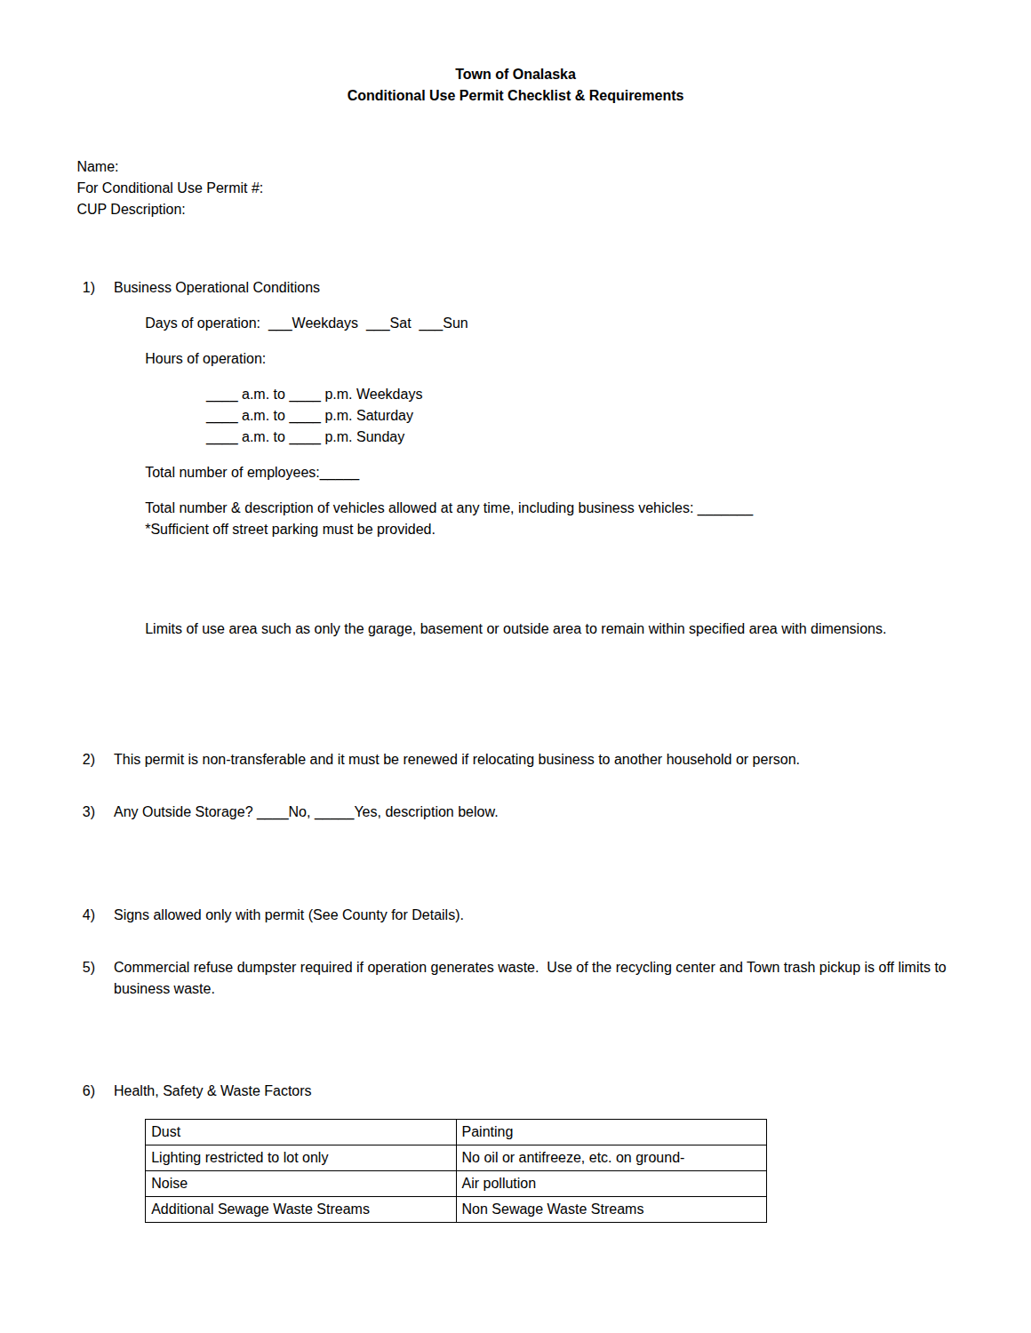Town of Onalaska
Conditional Use Permit Checklist & Requirements
Name:
For Conditional Use Permit #:
CUP Description:
Business Operational Conditions
Days of operation: ___Weekdays ___Sat ___Sun
Hours of operation:
____ a.m. to ____ p.m. Weekdays
____ a.m. to ____ p.m. Saturday
____ a.m. to ____ p.m. Sunday
Total number of employees:_____
Total number & description of vehicles allowed at any time, including business vehicles: _______
*Sufficient off street parking must be provided.
Limits of use area such as only the garage, basement or outside area to remain within specified area with dimensions.
This permit is non-transferable and it must be renewed if relocating business to another household or person.
Any Outside Storage? ____No, _____Yes, description below.
Signs allowed only with permit (See County for Details).
Commercial refuse dumpster required if operation generates waste. Use of the recycling center and Town trash pickup is off limits to business waste.
Health, Safety & Waste Factors
| Dust | Painting |
| Lighting restricted to lot only | No oil or antifreeze, etc. on ground- |
| Noise | Air pollution |
| Additional Sewage Waste Streams | Non Sewage Waste Streams |